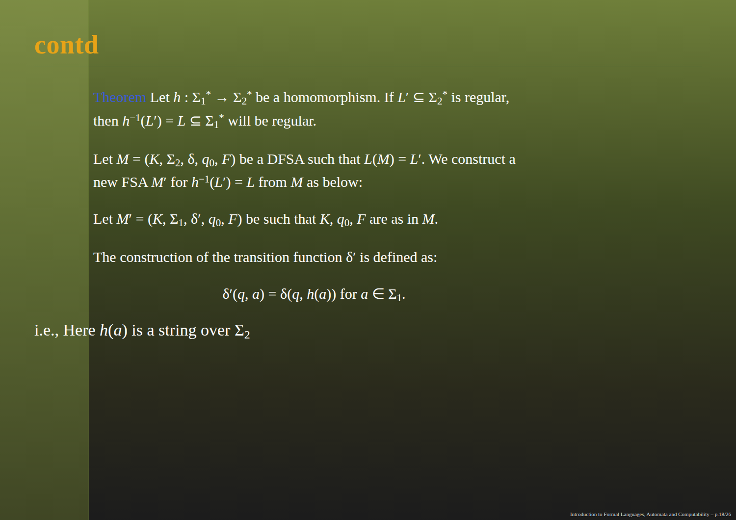contd
Theorem Let h : Σ1* → Σ2* be a homomorphism. If L′ ⊆ Σ2* is regular, then h−1(L′) = L ⊆ Σ1* will be regular.
Let M = (K, Σ2, δ, q0, F) be a DFSA such that L(M) = L′. We construct a new FSA M′ for h−1(L′) = L from M as below:
Let M′ = (K, Σ1, δ′, q0, F) be such that K, q0, F are as in M.
The construction of the transition function δ′ is defined as:
δ′(q, a) = δ(q, h(a)) for a ∈ Σ1.
i.e., Here h(a) is a string over Σ2
Introduction to Formal Languages, Automata and Computability – p.18/26